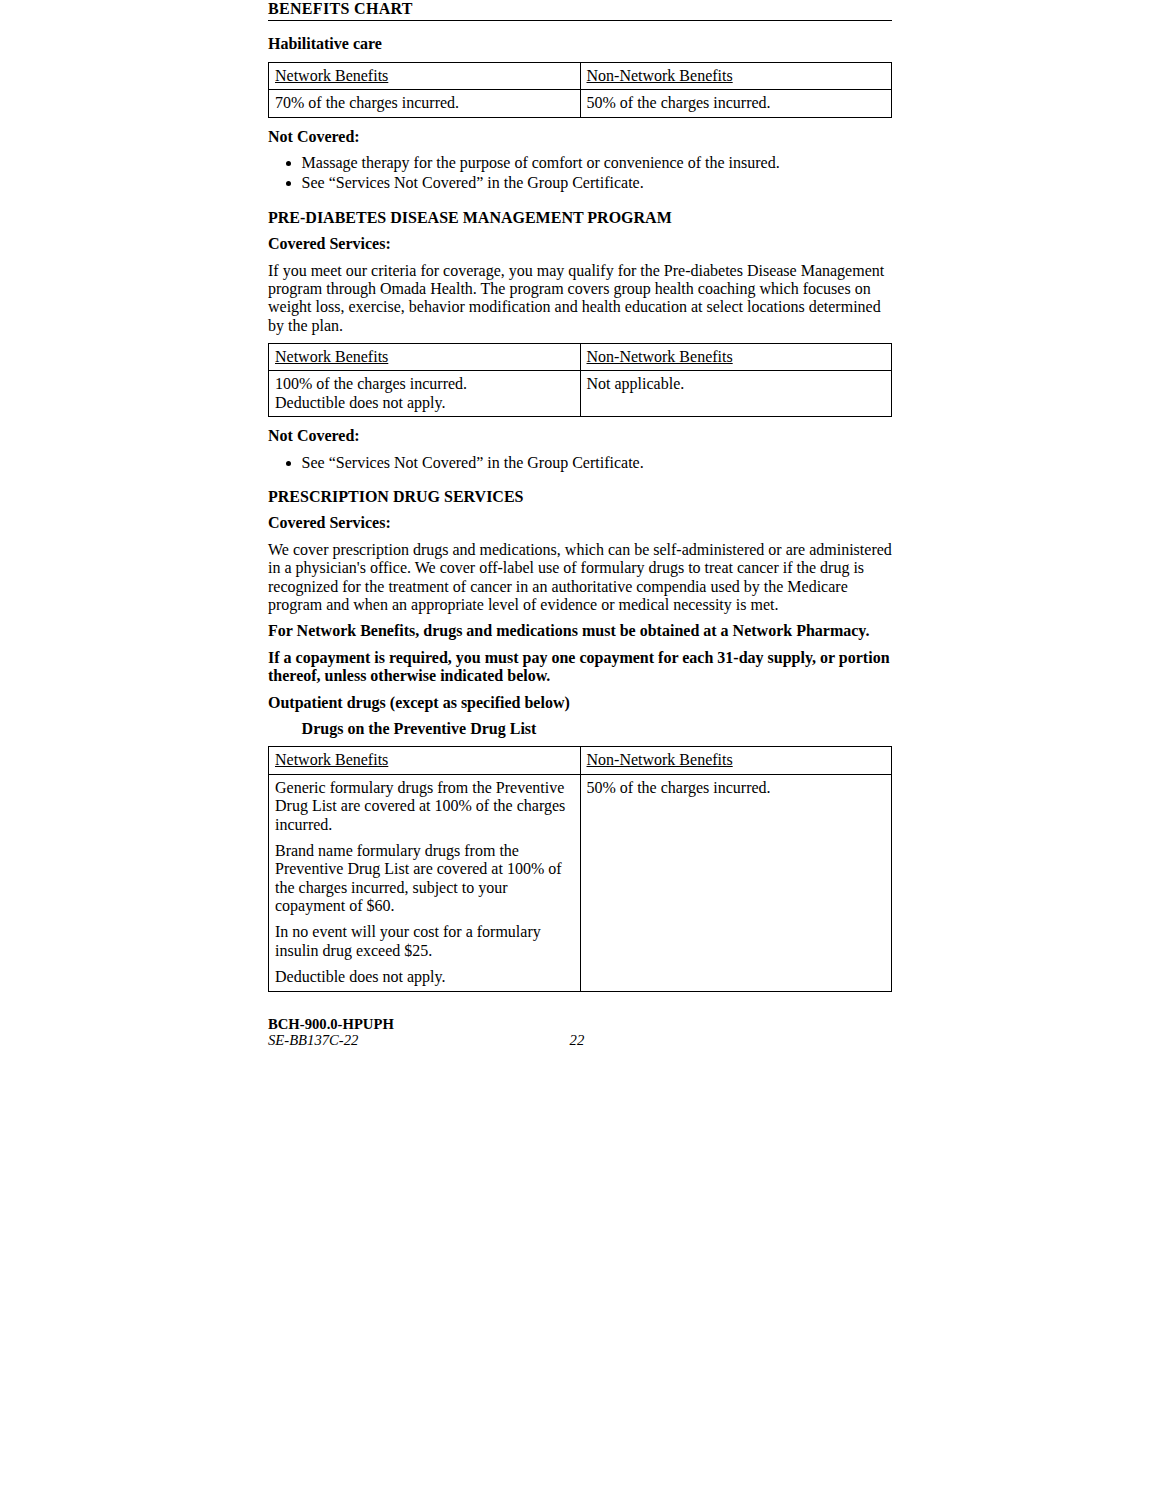BENEFITS CHART
Habilitative care
| Network Benefits | Non-Network Benefits |
| --- | --- |
| 70% of the charges incurred. | 50% of the charges incurred. |
Not Covered:
Massage therapy for the purpose of comfort or convenience of the insured.
See “Services Not Covered” in the Group Certificate.
PRE-DIABETES DISEASE MANAGEMENT PROGRAM
Covered Services:
If you meet our criteria for coverage, you may qualify for the Pre-diabetes Disease Management program through Omada Health. The program covers group health coaching which focuses on weight loss, exercise, behavior modification and health education at select locations determined by the plan.
| Network Benefits | Non-Network Benefits |
| --- | --- |
| 100% of the charges incurred. Deductible does not apply. | Not applicable. |
Not Covered:
See “Services Not Covered” in the Group Certificate.
PRESCRIPTION DRUG SERVICES
Covered Services:
We cover prescription drugs and medications, which can be self-administered or are administered in a physician's office. We cover off-label use of formulary drugs to treat cancer if the drug is recognized for the treatment of cancer in an authoritative compendia used by the Medicare program and when an appropriate level of evidence or medical necessity is met.
For Network Benefits, drugs and medications must be obtained at a Network Pharmacy.
If a copayment is required, you must pay one copayment for each 31-day supply, or portion thereof, unless otherwise indicated below.
Outpatient drugs (except as specified below)
Drugs on the Preventive Drug List
| Network Benefits | Non-Network Benefits |
| --- | --- |
| Generic formulary drugs from the Preventive Drug List are covered at 100% of the charges incurred. Brand name formulary drugs from the Preventive Drug List are covered at 100% of the charges incurred, subject to your copayment of $60. In no event will your cost for a formulary insulin drug exceed $25. Deductible does not apply. | 50% of the charges incurred. |
BCH-900.0-HPUPH
SE-BB137C-22 22